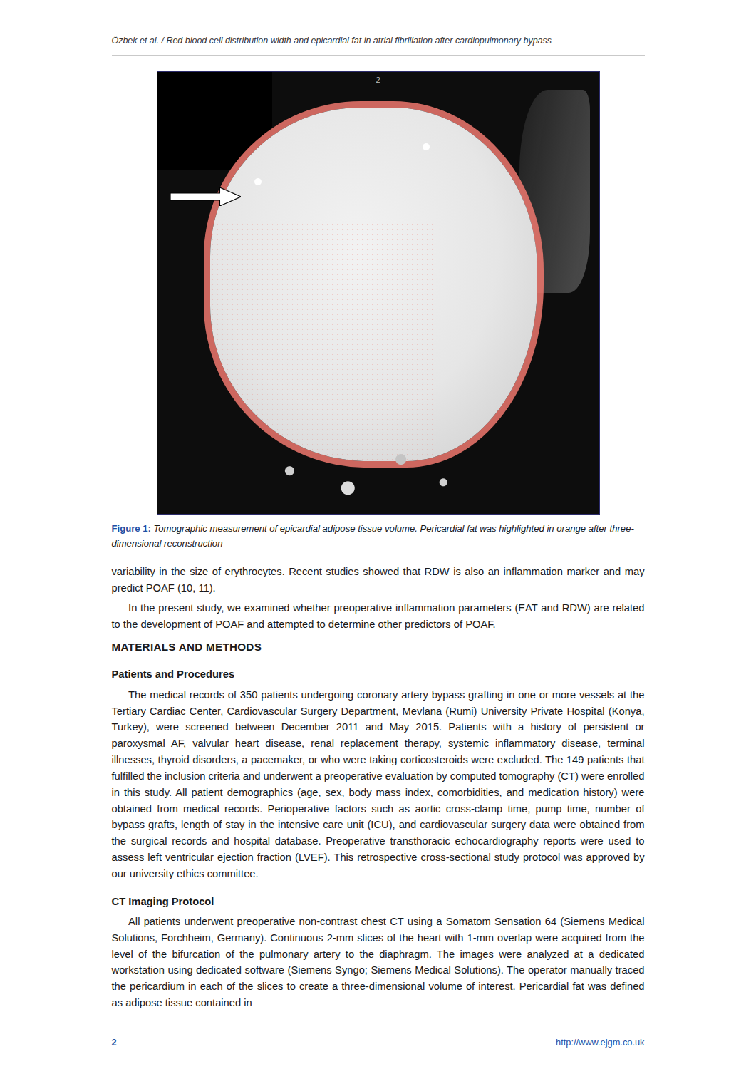Özbek et al. / Red blood cell distribution width and epicardial fat in atrial fibrillation after cardiopulmonary bypass
2
Figure 1: Tomographic measurement of epicardial adipose tissue volume. Pericardial fat was highlighted in orange after three-dimensional reconstruction
variability in the size of erythrocytes. Recent studies showed that RDW is also an inflammation marker and may predict POAF (10, 11).
In the present study, we examined whether preoperative inflammation parameters (EAT and RDW) are related to the development of POAF and attempted to determine other predictors of POAF.
Materials and Methods
Patients and Procedures
The medical records of 350 patients undergoing coronary artery bypass grafting in one or more vessels at the Tertiary Cardiac Center, Cardiovascular Surgery Department, Mevlana (Rumi) University Private Hospital (Konya, Turkey), were screened between December 2011 and May 2015. Patients with a history of persistent or paroxysmal AF, valvular heart disease, renal replacement therapy, systemic inflammatory disease, terminal illnesses, thyroid disorders, a pacemaker, or who were taking corticosteroids were excluded. The 149 patients that fulfilled the inclusion criteria and underwent a preoperative evaluation by computed tomography (CT) were enrolled in this study. All patient demographics (age, sex, body mass index, comorbidities, and medication history) were obtained from medical records. Perioperative factors such as aortic cross-clamp time, pump time, number of bypass grafts, length of stay in the intensive care unit (ICU), and cardiovascular surgery data were obtained from the surgical records and hospital database. Preoperative transthoracic echocardiography reports were used to assess left ventricular ejection fraction (LVEF). This retrospective cross-sectional study protocol was approved by our university ethics committee.
CT Imaging Protocol
All patients underwent preoperative non-contrast chest CT using a Somatom Sensation 64 (Siemens Medical Solutions, Forchheim, Germany). Continuous 2-mm slices of the heart with 1-mm overlap were acquired from the level of the bifurcation of the pulmonary artery to the diaphragm. The images were analyzed at a dedicated workstation using dedicated software (Siemens Syngo; Siemens Medical Solutions). The operator manually traced the pericardium in each of the slices to create a three-dimensional volume of interest. Pericardial fat was defined as adipose tissue contained in
2 http://www.ejgm.co.uk